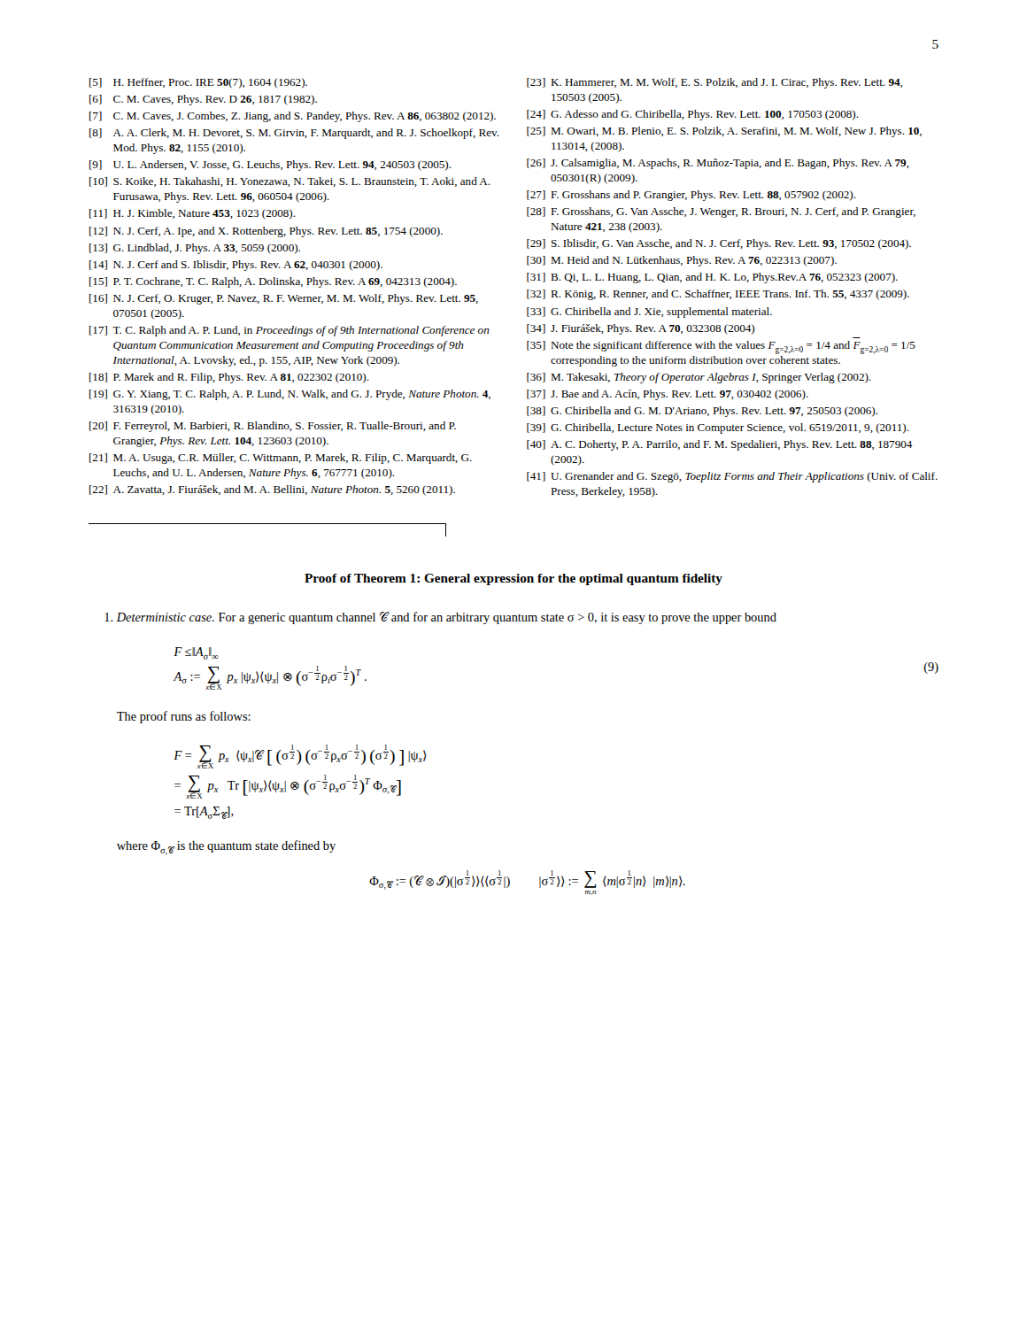5
[5] H. Heffner, Proc. IRE 50(7), 1604 (1962).
[6] C. M. Caves, Phys. Rev. D 26, 1817 (1982).
[7] C. M. Caves, J. Combes, Z. Jiang, and S. Pandey, Phys. Rev. A 86, 063802 (2012).
[8] A. A. Clerk, M. H. Devoret, S. M. Girvin, F. Marquardt, and R. J. Schoelkopf, Rev. Mod. Phys. 82, 1155 (2010).
[9] U. L. Andersen, V. Josse, G. Leuchs, Phys. Rev. Lett. 94, 240503 (2005).
[10] S. Koike, H. Takahashi, H. Yonezawa, N. Takei, S. L. Braunstein, T. Aoki, and A. Furusawa, Phys. Rev. Lett. 96, 060504 (2006).
[11] H. J. Kimble, Nature 453, 1023 (2008).
[12] N. J. Cerf, A. Ipe, and X. Rottenberg, Phys. Rev. Lett. 85, 1754 (2000).
[13] G. Lindblad, J. Phys. A 33, 5059 (2000).
[14] N. J. Cerf and S. Iblisdir, Phys. Rev. A 62, 040301 (2000).
[15] P. T. Cochrane, T. C. Ralph, A. Dolinska, Phys. Rev. A 69, 042313 (2004).
[16] N. J. Cerf, O. Kruger, P. Navez, R. F. Werner, M. M. Wolf, Phys. Rev. Lett. 95, 070501 (2005).
[17] T. C. Ralph and A. P. Lund, in Proceedings of of 9th International Conference on Quantum Communication Measurement and Computing Proceedings of 9th International, A. Lvovsky, ed., p. 155, AIP, New York (2009).
[18] P. Marek and R. Filip, Phys. Rev. A 81, 022302 (2010).
[19] G. Y. Xiang, T. C. Ralph, A. P. Lund, N. Walk, and G. J. Pryde, Nature Photon. 4, 316319 (2010).
[20] F. Ferreyrol, M. Barbieri, R. Blandino, S. Fossier, R. Tualle-Brouri, and P. Grangier, Phys. Rev. Lett. 104, 123603 (2010).
[21] M. A. Usuga, C.R. Müller, C. Wittmann, P. Marek, R. Filip, C. Marquardt, G. Leuchs, and U. L. Andersen, Nature Phys. 6, 767771 (2010).
[22] A. Zavatta, J. Fiurášek, and M. A. Bellini, Nature Photon. 5, 5260 (2011).
[23] K. Hammerer, M. M. Wolf, E. S. Polzik, and J. I. Cirac, Phys. Rev. Lett. 94, 150503 (2005).
[24] G. Adesso and G. Chiribella, Phys. Rev. Lett. 100, 170503 (2008).
[25] M. Owari, M. B. Plenio, E. S. Polzik, A. Serafini, M. M. Wolf, New J. Phys. 10, 113014, (2008).
[26] J. Calsamiglia, M. Aspachs, R. Muñoz-Tapia, and E. Bagan, Phys. Rev. A 79, 050301(R) (2009).
[27] F. Grosshans and P. Grangier, Phys. Rev. Lett. 88, 057902 (2002).
[28] F. Grosshans, G. Van Assche, J. Wenger, R. Brouri, N. J. Cerf, and P. Grangier, Nature 421, 238 (2003).
[29] S. Iblisdir, G. Van Assche, and N. J. Cerf, Phys. Rev. Lett. 93, 170502 (2004).
[30] M. Heid and N. Lütkenhaus, Phys. Rev. A 76, 022313 (2007).
[31] B. Qi, L. L. Huang, L. Qian, and H. K. Lo, Phys.Rev.A 76, 052323 (2007).
[32] R. König, R. Renner, and C. Schaffner, IEEE Trans. Inf. Th. 55, 4337 (2009).
[33] G. Chiribella and J. Xie, supplemental material.
[34] J. Fiurášek, Phys. Rev. A 70, 032308 (2004)
[35] Note the significant difference with the values Fg=2,λ=0 = 1/4 and Fg=2,λ=0 = 1/5 corresponding to the uniform distribution over coherent states.
[36] M. Takesaki, Theory of Operator Algebras I, Springer Verlag (2002).
[37] J. Bae and A. Acín, Phys. Rev. Lett. 97, 030402 (2006).
[38] G. Chiribella and G. M. D'Ariano, Phys. Rev. Lett. 97, 250503 (2006).
[39] G. Chiribella, Lecture Notes in Computer Science, vol. 6519/2011, 9, (2011).
[40] A. C. Doherty, P. A. Parrilo, and F. M. Spedalieri, Phys. Rev. Lett. 88, 187904 (2002).
[41] U. Grenander and G. Szegö, Toeplitz Forms and Their Applications (Univ. of Calif. Press, Berkeley, 1958).
Proof of Theorem 1: General expression for the optimal quantum fidelity
Deterministic case. For a generic quantum channel 𝒞 and for an arbitrary quantum state σ > 0, it is easy to prove the upper bound
(9) F ≤‖Aσ‖∞ Aσ := ∑x∈X px |ψx⟩⟨ψx| ⊗ (σ−12ρiσ−12)T .
The proof runs as follows:
F = ∑x∈X px ⟨ψx|𝒞 [ (σ12) (σ−12ρxσ−12) (σ12) ] |ψx⟩ = ∑x∈X px Tr [|ψx⟩⟨ψx| ⊗ (σ−12ρxσ−12)T Φσ,𝒞] = Tr[AσΣ𝒞],
where Φσ,𝒞 is the quantum state defined by
Φσ,𝒞 := (𝒞 ⊗ ℐ)(|σ12⟩⟩⟨⟨σ12|) |σ12⟩⟩ := ∑m,n ⟨m|σ12|n⟩ |m⟩|n⟩.